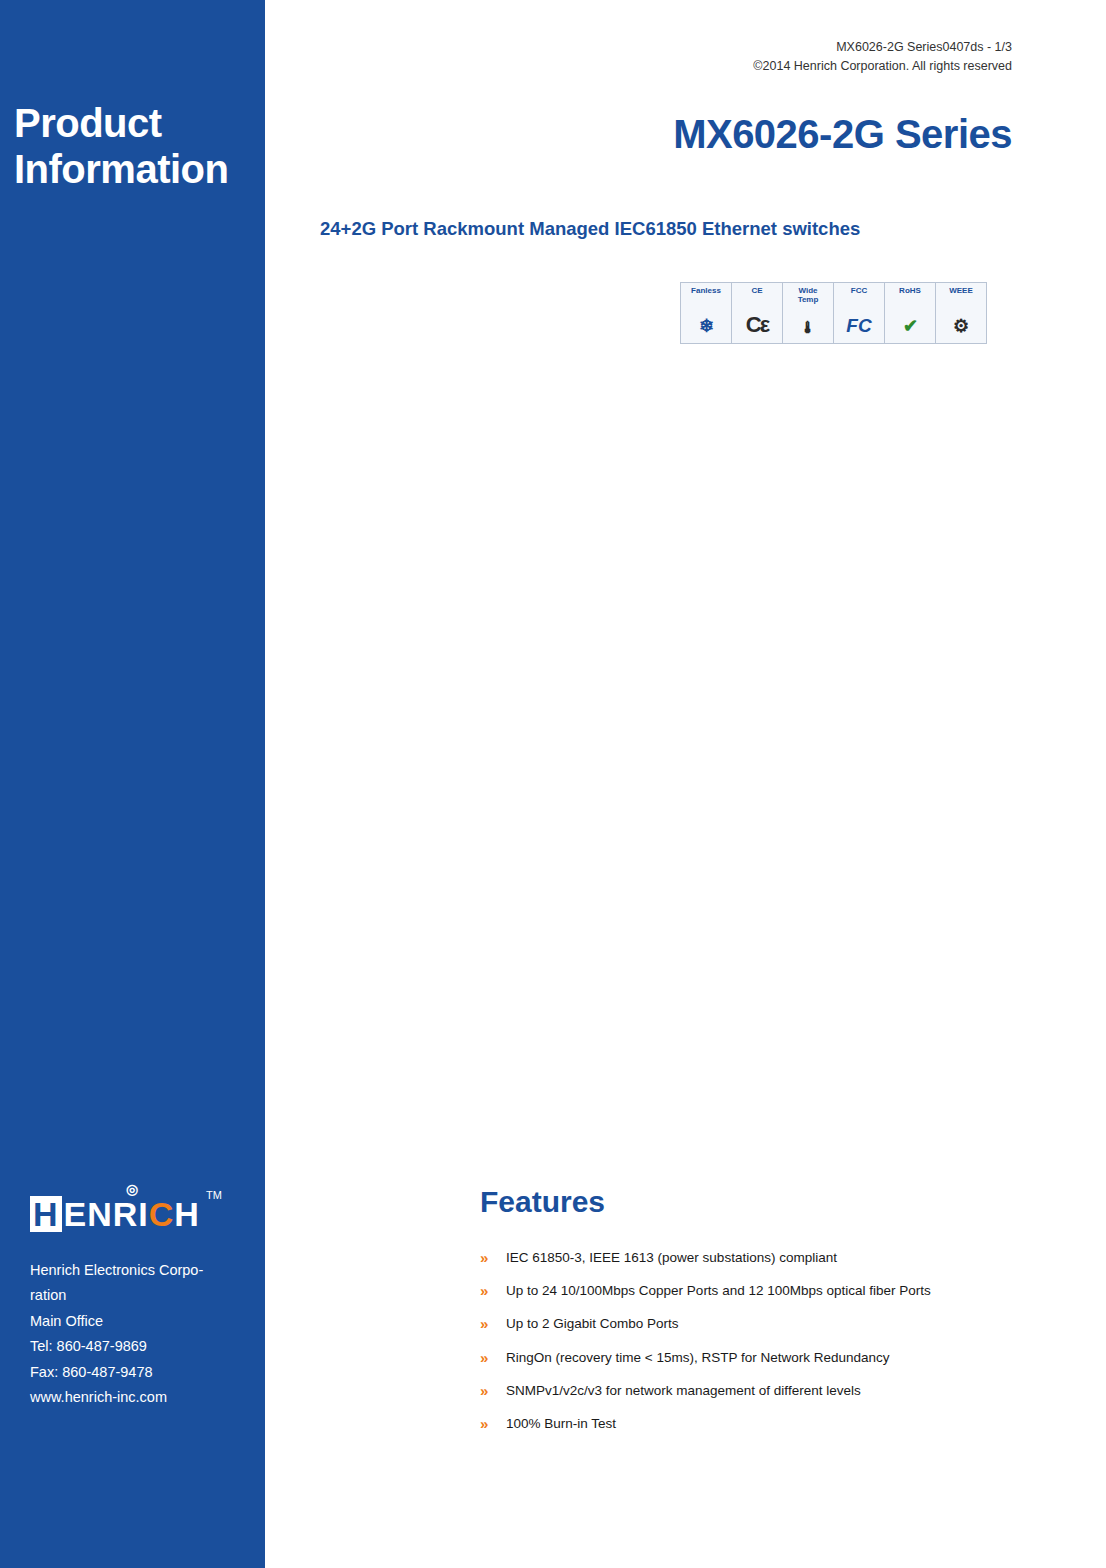Product
Information
HENRI CH ◎ TM
Henrich Electronics Corpo-
ration
Main Office
Tel: 860-487-9869
Fax: 860-487-9478
www.henrich-inc.com
MX6026-2G Series0407ds - 1/3
©2014 Henrich Corporation. All rights reserved
MX6026-2G Series
24+2G Port Rackmount Managed IEC61850 Ethernet switches
Fanless❄
CECε
WideTemp🌡
FCCFC
RoHS✔
WEEE⚙
Features
IEC 61850-3, IEEE 1613 (power substations) compliant
Up to 24 10/100Mbps Copper Ports and 12 100Mbps optical fiber Ports
Up to 2 Gigabit Combo Ports
RingOn (recovery time < 15ms), RSTP for Network Redundancy
SNMPv1/v2c/v3 for network management of different levels
100% Burn-in Test